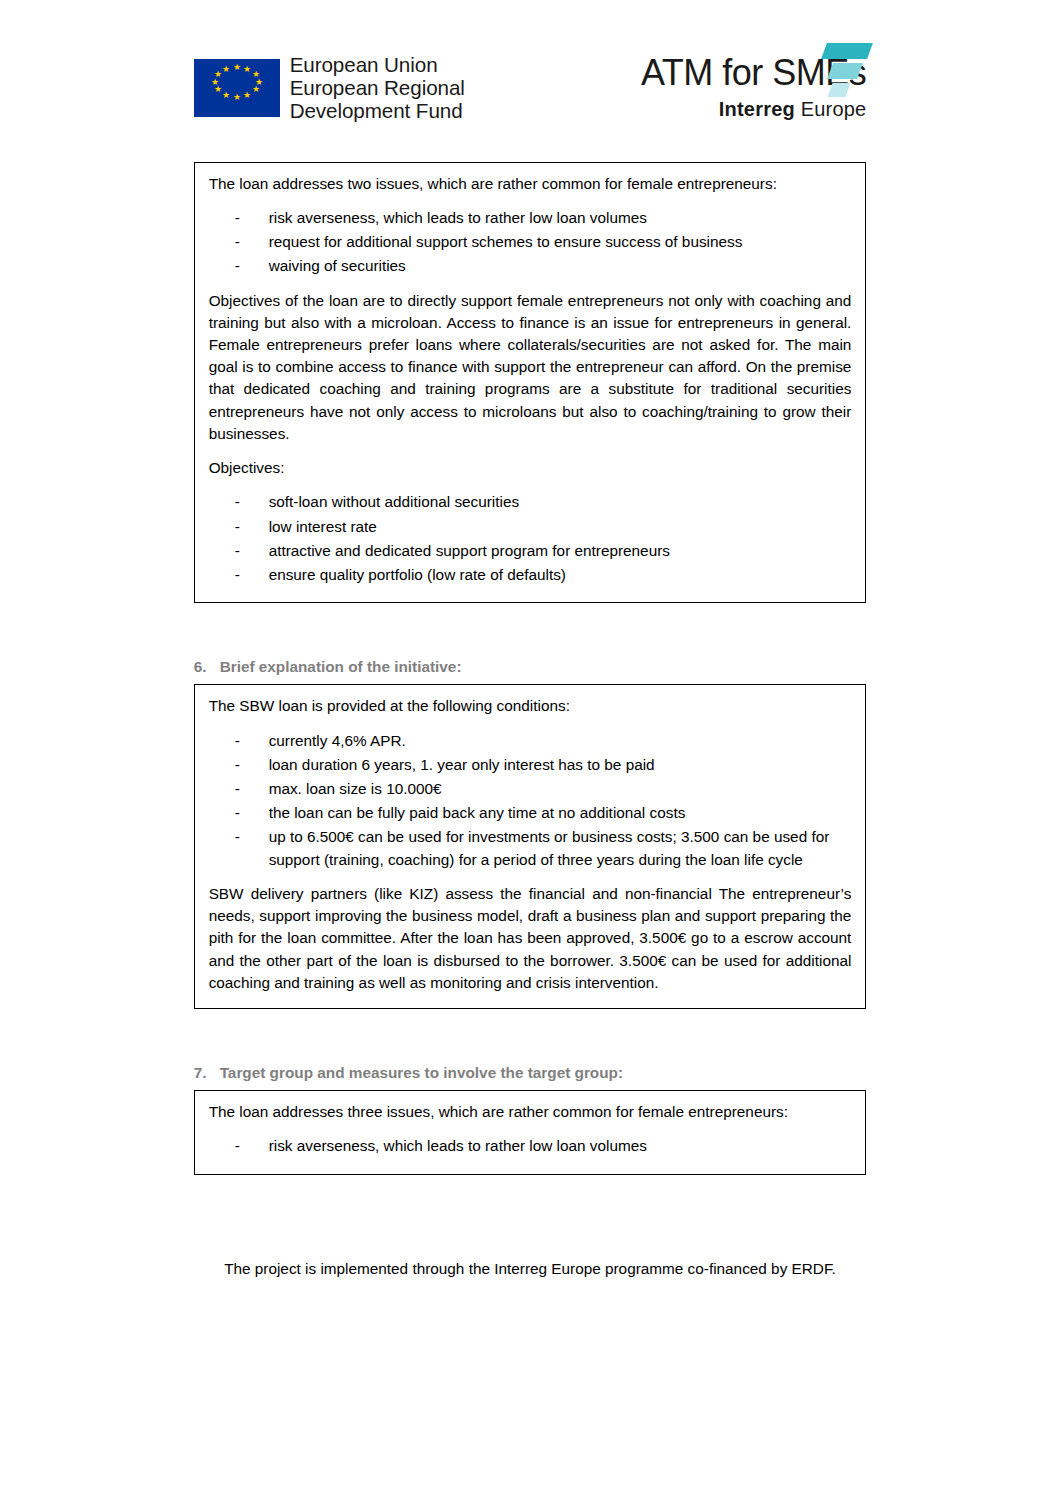★ ★ ★ ★ ★ ★ ★ ★ ★ ★ ★ ★
European Union
European Regional
Development Fund
ATM for SMEs
Interreg Europe
The loan addresses two issues, which are rather common for female entrepreneurs:
risk averseness, which leads to rather low loan volumes
request for additional support schemes to ensure success of business
waiving of securities
Objectives of the loan are to directly support female entrepreneurs not only with coaching and training but also with a microloan. Access to finance is an issue for entrepreneurs in general. Female entrepreneurs prefer loans where collaterals/securities are not asked for. The main goal is to combine access to finance with support the entrepreneur can afford. On the premise that dedicated coaching and training programs are a substitute for traditional securities entrepreneurs have not only access to microloans but also to coaching/training to grow their businesses.
Objectives:
soft-loan without additional securities
low interest rate
attractive and dedicated support program for entrepreneurs
ensure quality portfolio (low rate of defaults)
6. Brief explanation of the initiative:
The SBW loan is provided at the following conditions:
currently 4,6% APR.
loan duration 6 years, 1. year only interest has to be paid
max. loan size is 10.000€
the loan can be fully paid back any time at no additional costs
up to 6.500€ can be used for investments or business costs; 3.500 can be used for support (training, coaching) for a period of three years during the loan life cycle
SBW delivery partners (like KIZ) assess the financial and non-financial The entrepreneur’s needs, support improving the business model, draft a business plan and support preparing the pith for the loan committee. After the loan has been approved, 3.500€ go to a escrow account and the other part of the loan is disbursed to the borrower. 3.500€ can be used for additional coaching and training as well as monitoring and crisis intervention.
7. Target group and measures to involve the target group:
The loan addresses three issues, which are rather common for female entrepreneurs:
risk averseness, which leads to rather low loan volumes
The project is implemented through the Interreg Europe programme co-financed by ERDF.